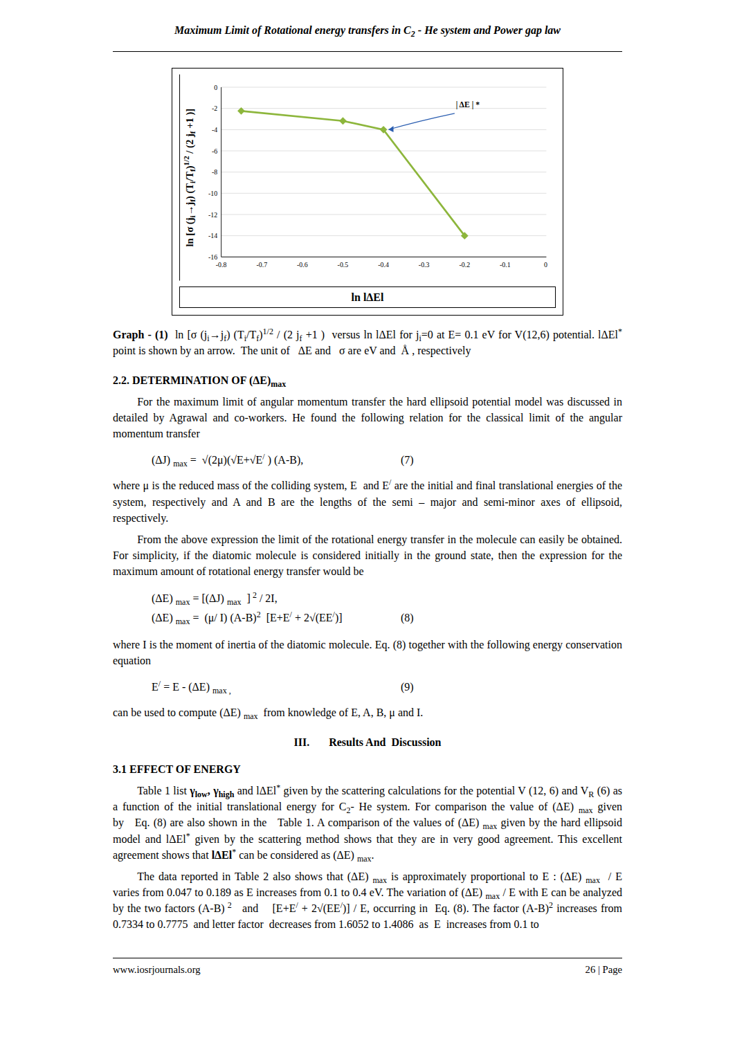Maximum Limit of Rotational energy transfers in C2 - He system and Power gap law
ln [σ (ji→jf) (Ti/Tf)1/2 / (2 jf +1 )]
0 -2 -4 -6 -8 -10 -12 -14 -16 -0.8 -0.7 -0.6 -0.5 -0.4 -0.3 -0.2 -0.1 0 | ΔE | *
ln lΔEl
Graph - (1) ln [σ (ji→jf) (Ti/Tf)1/2 / (2 jf +1 ) versus ln lΔEl for ji=0 at E= 0.1 eV for V(12,6) potential. lΔEl* point is shown by an arrow. The unit of ΔE and σ are eV and Å , respectively
2.2. DETERMINATION OF (ΔE)max
For the maximum limit of angular momentum transfer the hard ellipsoid potential model was discussed in detailed by Agrawal and co-workers. He found the following relation for the classical limit of the angular momentum transfer
(ΔJ) max = √(2μ)(√E+√E/ ) (A-B),(7)
where μ is the reduced mass of the colliding system, E and E/ are the initial and final translational energies of the system, respectively and A and B are the lengths of the semi – major and semi-minor axes of ellipsoid, respectively.
From the above expression the limit of the rotational energy transfer in the molecule can easily be obtained. For simplicity, if the diatomic molecule is considered initially in the ground state, then the expression for the maximum amount of rotational energy transfer would be
(ΔE) max = [(ΔJ) max ] 2 / 2I,
(ΔE) max = (μ/ I) (A-B)2 [E+E/ + 2√(EE/)](8)
where I is the moment of inertia of the diatomic molecule. Eq. (8) together with the following energy conservation equation
E/ = E - (ΔE) max ,(9)
can be used to compute (ΔE) max from knowledge of E, A, B, μ and I.
III. Results And Discussion
3.1 EFFECT OF ENERGY
Table 1 list γlow, γhigh and lΔEl* given by the scattering calculations for the potential V (12, 6) and VR (6) as a function of the initial translational energy for C2- He system. For comparison the value of (ΔE) max given by Eq. (8) are also shown in the Table 1. A comparison of the values of (ΔE) max given by the hard ellipsoid model and lΔEl* given by the scattering method shows that they are in very good agreement. This excellent agreement shows that lΔEl* can be considered as (ΔE) max.
The data reported in Table 2 also shows that (ΔE) max is approximately proportional to E : (ΔE) max / E varies from 0.047 to 0.189 as E increases from 0.1 to 0.4 eV. The variation of (ΔE) max / E with E can be analyzed by the two factors (A-B) 2 and [E+E/ + 2√(EE/)] / E, occurring in Eq. (8). The factor (A-B)2 increases from 0.7334 to 0.7775 and letter factor decreases from 1.6052 to 1.4086 as E increases from 0.1 to
www.iosrjournals.org 26 | Page